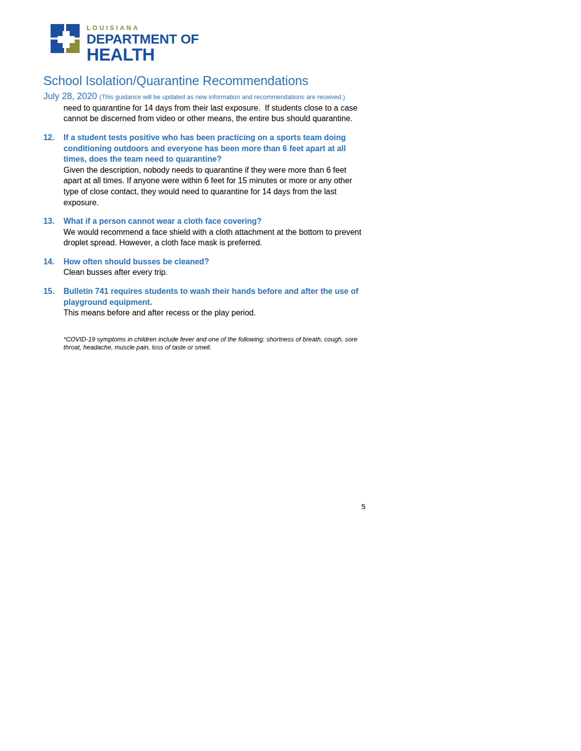LOUISIANA
DEPARTMENT OF
HEALTH
School Isolation/Quarantine Recommendations
July 28, 2020 (This guidance will be updated as new information and recommendations are received.)
need to quarantine for 14 days from their last exposure. If students close to a case cannot be discerned from video or other means, the entire bus should quarantine.
If a student tests positive who has been practicing on a sports team doing conditioning outdoors and everyone has been more than 6 feet apart at all times, does the team need to quarantine?
Given the description, nobody needs to quarantine if they were more than 6 feet apart at all times. If anyone were within 6 feet for 15 minutes or more or any other type of close contact, they would need to quarantine for 14 days from the last exposure.
What if a person cannot wear a cloth face covering?
We would recommend a face shield with a cloth attachment at the bottom to prevent droplet spread. However, a cloth face mask is preferred.
How often should busses be cleaned?
Clean busses after every trip.
Bulletin 741 requires students to wash their hands before and after the use of playground equipment.
This means before and after recess or the play period.
*COVID-19 symptoms in children include fever and one of the following: shortness of breath, cough, sore throat, headache, muscle pain, loss of taste or smell.
5